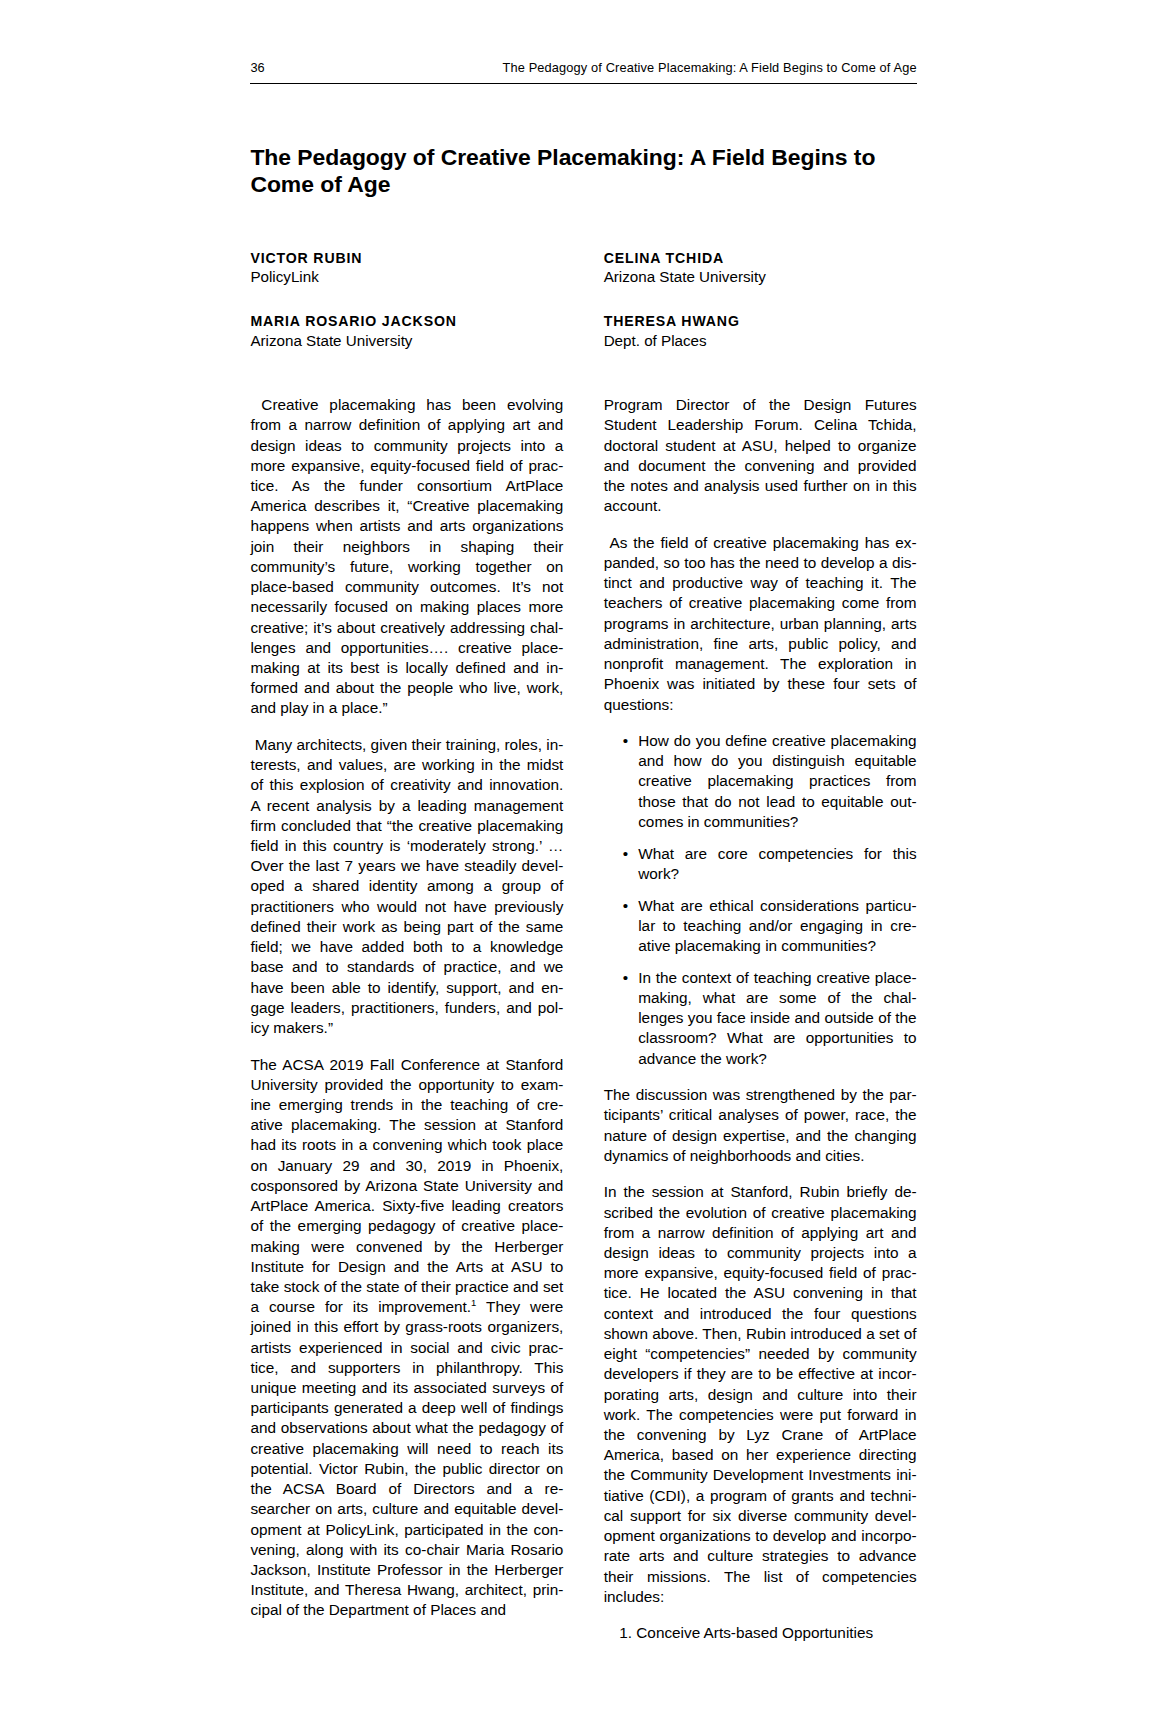36 The Pedagogy of Creative Placemaking: A Field Begins to Come of Age
The Pedagogy of Creative Placemaking: A Field Begins to Come of Age
Victor Rubin
PolicyLink
Maria Rosario Jackson
Arizona State University
Celina Tchida
Arizona State University
Theresa Hwang
Dept. of Places
Creative placemaking has been evolving from a narrow definition of applying art and design ideas to community projects into a more expansive, equity-focused field of practice. As the funder consortium ArtPlace America describes it, “Creative placemaking happens when artists and arts organizations join their neighbors in shaping their community’s future, working together on place-based community outcomes. It’s not necessarily focused on making places more creative; it’s about creatively addressing challenges and opportunities…. creative placemaking at its best is locally defined and informed and about the people who live, work, and play in a place.”
Many architects, given their training, roles, interests, and values, are working in the midst of this explosion of creativity and innovation. A recent analysis by a leading management firm concluded that “the creative placemaking field in this country is ‘moderately strong.’ …Over the last 7 years we have steadily developed a shared identity among a group of practitioners who would not have previously defined their work as being part of the same field; we have added both to a knowledge base and to standards of practice, and we have been able to identify, support, and engage leaders, practitioners, funders, and policy makers.”
The ACSA 2019 Fall Conference at Stanford University provided the opportunity to examine emerging trends in the teaching of creative placemaking. The session at Stanford had its roots in a convening which took place on January 29 and 30, 2019 in Phoenix, cosponsored by Arizona State University and ArtPlace America. Sixty-five leading creators of the emerging pedagogy of creative placemaking were convened by the Herberger Institute for Design and the Arts at ASU to take stock of the state of their practice and set a course for its improvement.1 They were joined in this effort by grass-roots organizers, artists experienced in social and civic practice, and supporters in philanthropy. This unique meeting and its associated surveys of participants generated a deep well of findings and observations about what the pedagogy of creative placemaking will need to reach its potential. Victor Rubin, the public director on the ACSA Board of Directors and a researcher on arts, culture and equitable development at PolicyLink, participated in the convening, along with its co-chair Maria Rosario Jackson, Institute Professor in the Herberger Institute, and Theresa Hwang, architect, principal of the Department of Places and
Program Director of the Design Futures Student Leadership Forum. Celina Tchida, doctoral student at ASU, helped to organize and document the convening and provided the notes and analysis used further on in this account.
As the field of creative placemaking has expanded, so too has the need to develop a distinct and productive way of teaching it. The teachers of creative placemaking come from programs in architecture, urban planning, arts administration, fine arts, public policy, and nonprofit management. The exploration in Phoenix was initiated by these four sets of questions:
How do you define creative placemaking and how do you distinguish equitable creative placemaking practices from those that do not lead to equitable outcomes in communities?
What are core competencies for this work?
What are ethical considerations particular to teaching and/or engaging in creative placemaking in communities?
In the context of teaching creative placemaking, what are some of the challenges you face inside and outside of the classroom? What are opportunities to advance the work?
The discussion was strengthened by the participants’ critical analyses of power, race, the nature of design expertise, and the changing dynamics of neighborhoods and cities.
In the session at Stanford, Rubin briefly described the evolution of creative placemaking from a narrow definition of applying art and design ideas to community projects into a more expansive, equity-focused field of practice. He located the ASU convening in that context and introduced the four questions shown above. Then, Rubin introduced a set of eight “competencies” needed by community developers if they are to be effective at incorporating arts, design and culture into their work. The competencies were put forward in the convening by Lyz Crane of ArtPlace America, based on her experience directing the Community Development Investments initiative (CDI), a program of grants and technical support for six diverse community development organizations to develop and incorporate arts and culture strategies to advance their missions. The list of competencies includes:
Conceive Arts-based Opportunities